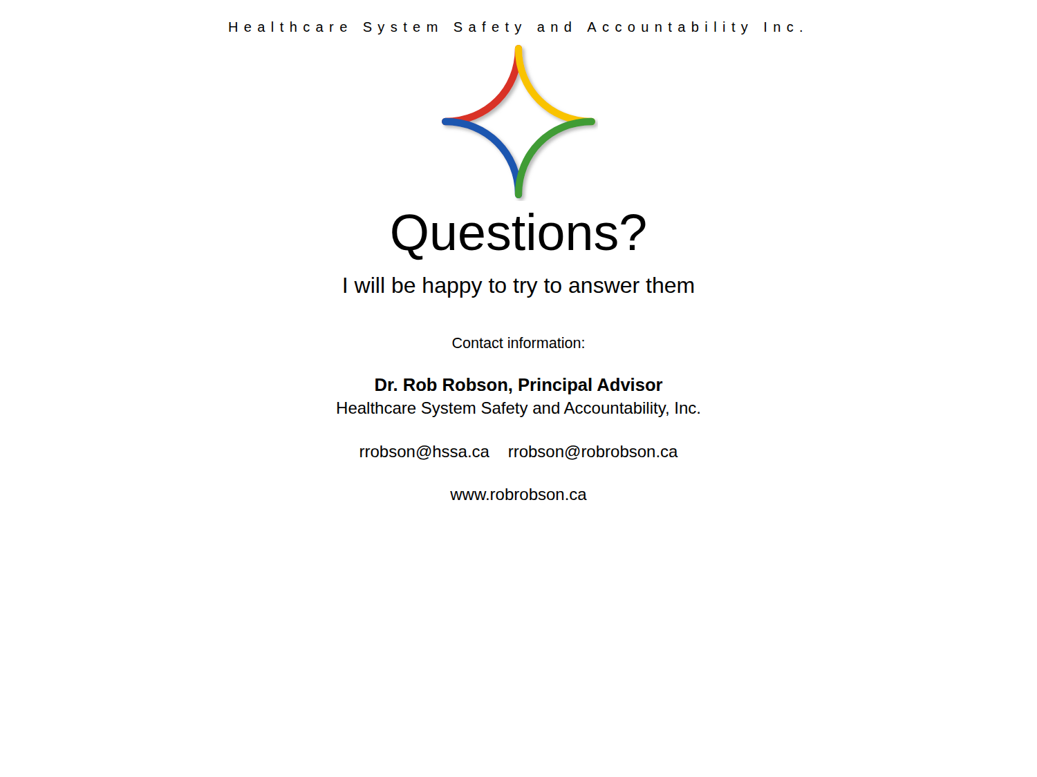Healthcare System Safety and Accountability Inc.
Questions?
I will be happy to try to answer them
Contact information:
Dr. Rob Robson, Principal Advisor
Healthcare System Safety and Accountability, Inc.
rrobson@hssa.ca rrobson@robrobson.ca
www.robrobson.ca